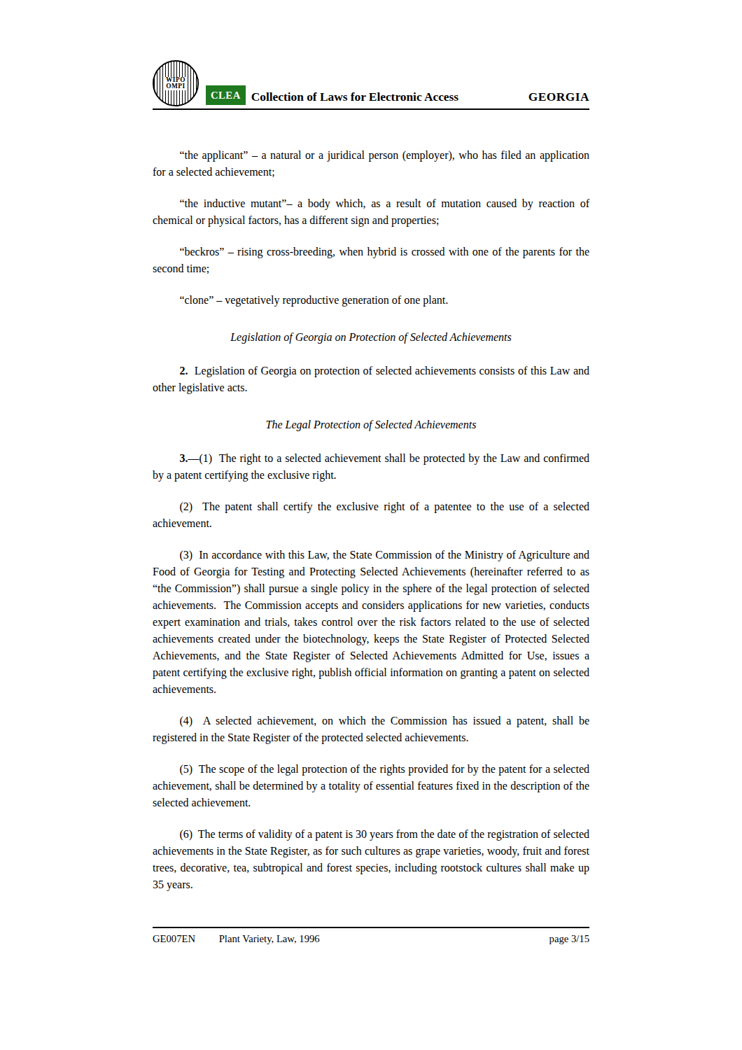WIPO OMPI
CLEA
Collection of Laws for Electronic Access
GEORGIA
“the applicant” – a natural or a juridical person (employer), who has filed an application for a selected achievement;
“the inductive mutant”– a body which, as a result of mutation caused by reaction of chemical or physical factors, has a different sign and properties;
“beckros” – rising cross-breeding, when hybrid is crossed with one of the parents for the second time;
“clone” – vegetatively reproductive generation of one plant.
Legislation of Georgia on Protection of Selected Achievements
2. Legislation of Georgia on protection of selected achievements consists of this Law and other legislative acts.
The Legal Protection of Selected Achievements
3.—(1) The right to a selected achievement shall be protected by the Law and confirmed by a patent certifying the exclusive right.
(2) The patent shall certify the exclusive right of a patentee to the use of a selected achievement.
(3) In accordance with this Law, the State Commission of the Ministry of Agriculture and Food of Georgia for Testing and Protecting Selected Achievements (hereinafter referred to as “the Commission”) shall pursue a single policy in the sphere of the legal protection of selected achievements. The Commission accepts and considers applications for new varieties, conducts expert examination and trials, takes control over the risk factors related to the use of selected achievements created under the biotechnology, keeps the State Register of Protected Selected Achievements, and the State Register of Selected Achievements Admitted for Use, issues a patent certifying the exclusive right, publish official information on granting a patent on selected achievements.
(4) A selected achievement, on which the Commission has issued a patent, shall be registered in the State Register of the protected selected achievements.
(5) The scope of the legal protection of the rights provided for by the patent for a selected achievement, shall be determined by a totality of essential features fixed in the description of the selected achievement.
(6) The terms of validity of a patent is 30 years from the date of the registration of selected achievements in the State Register, as for such cultures as grape varieties, woody, fruit and forest trees, decorative, tea, subtropical and forest species, including rootstock cultures shall make up 35 years.
GE007ENPlant Variety, Law, 1996
page 3/15